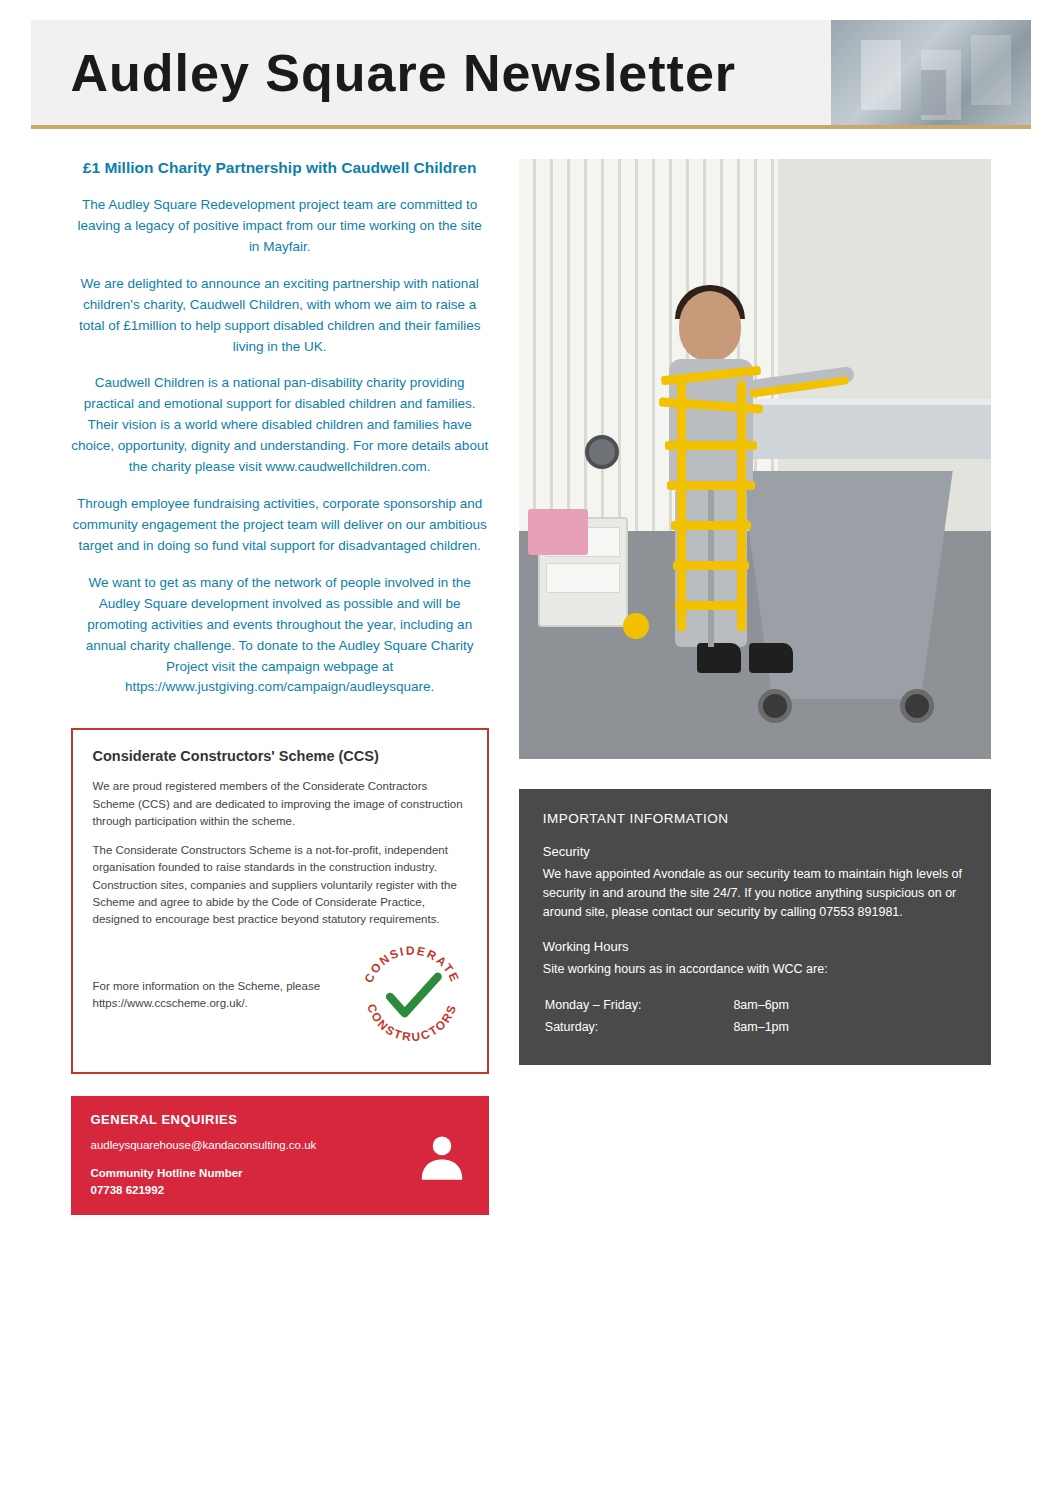Audley Square Newsletter
£1 Million Charity Partnership with Caudwell Children
The Audley Square Redevelopment project team are committed to leaving a legacy of positive impact from our time working on the site in Mayfair.
We are delighted to announce an exciting partnership with national children's charity, Caudwell Children, with whom we aim to raise a total of £1million to help support disabled children and their families living in the UK.
Caudwell Children is a national pan-disability charity providing practical and emotional support for disabled children and families. Their vision is a world where disabled children and families have choice, opportunity, dignity and understanding. For more details about the charity please visit www.caudwellchildren.com.
Through employee fundraising activities, corporate sponsorship and community engagement the project team will deliver on our ambitious target and in doing so fund vital support for disadvantaged children.
We want to get as many of the network of people involved in the Audley Square development involved as possible and will be promoting activities and events throughout the year, including an annual charity challenge. To donate to the Audley Square Charity Project visit the campaign webpage at https://www.justgiving.com/campaign/audleysquare.
Considerate Constructors' Scheme (CCS)
We are proud registered members of the Considerate Contractors Scheme (CCS) and are dedicated to improving the image of construction through participation within the scheme.
The Considerate Constructors Scheme is a not-for-profit, independent organisation founded to raise standards in the construction industry. Construction sites, companies and suppliers voluntarily register with the Scheme and agree to abide by the Code of Considerate Practice, designed to encourage best practice beyond statutory requirements.
For more information on the Scheme, please
https://www.ccscheme.org.uk/.
CONSIDERATE CONSTRUCTORS
GENERAL ENQUIRIES
audleysquarehouse@kandaconsulting.co.uk
Community Hotline Number
07738 621992
IMPORTANT INFORMATION
Security
We have appointed Avondale as our security team to maintain high levels of security in and around the site 24/7. If you notice anything suspicious on or around site, please contact our security by calling 07553 891981.
Working Hours
Site working hours as in accordance with WCC are:
| Monday – Friday: | 8am–6pm |
| Saturday: | 8am–1pm |